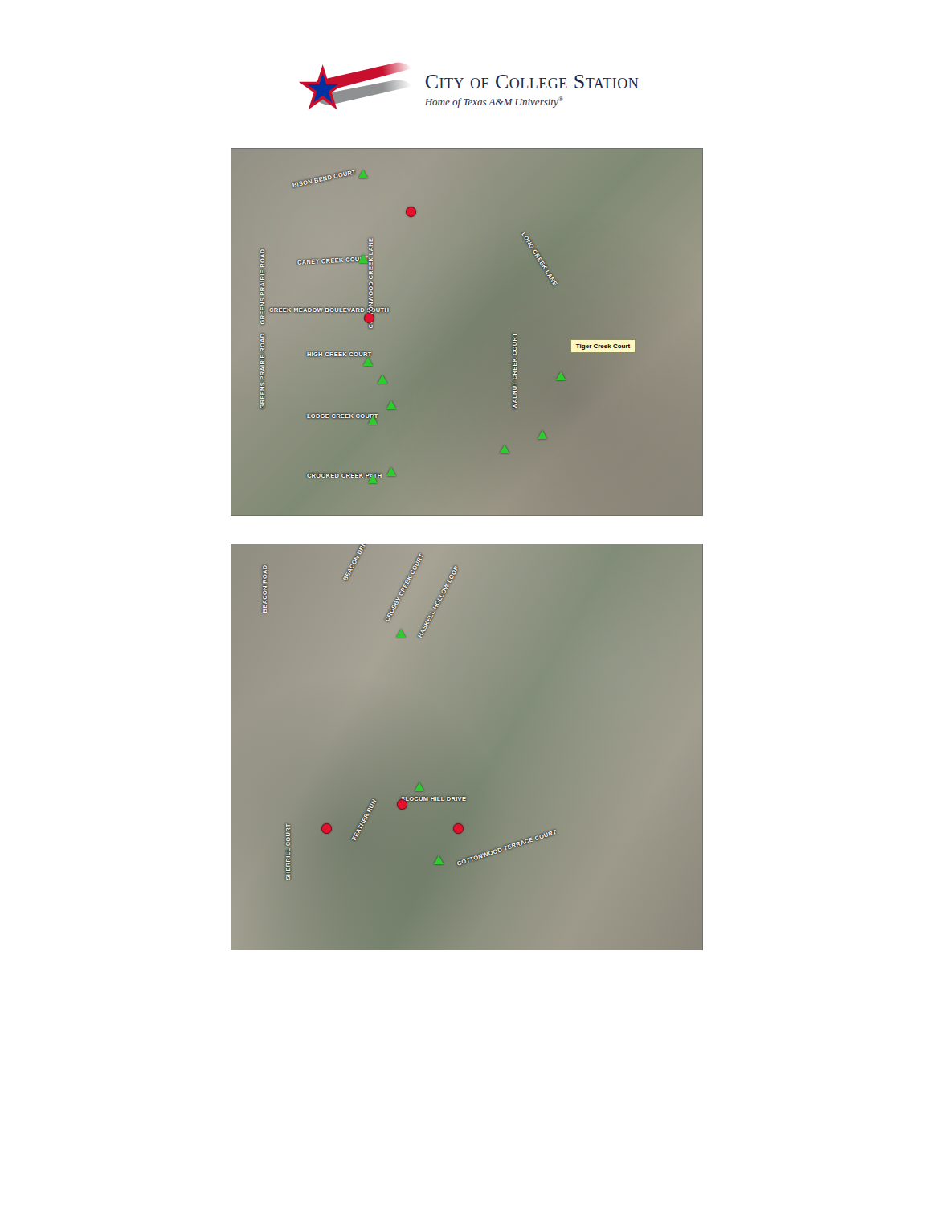City of College Station
Home of Texas A&M University®
BISON BEND COURT CANEY CREEK COURT CREEK MEADOW BOULEVARD SOUTH HIGH CREEK COURT LODGE CREEK COURT CROOKED CREEK PATH GREENS PRAIRIE ROAD GREENS PRAIRIE ROAD COTTONWOOD CREEK LANE LONG CREEK LANE WALNUT CREEK COURT
Tiger Creek Court
BEACON DRIVE WEST BEACON ROAD CROSBY CREEK COURT HASKELL HOLLOW LOOP SLOCUM HILL DRIVE FEATHER RUN SHERRILL COURT COTTONWOOD TERRACE COURT